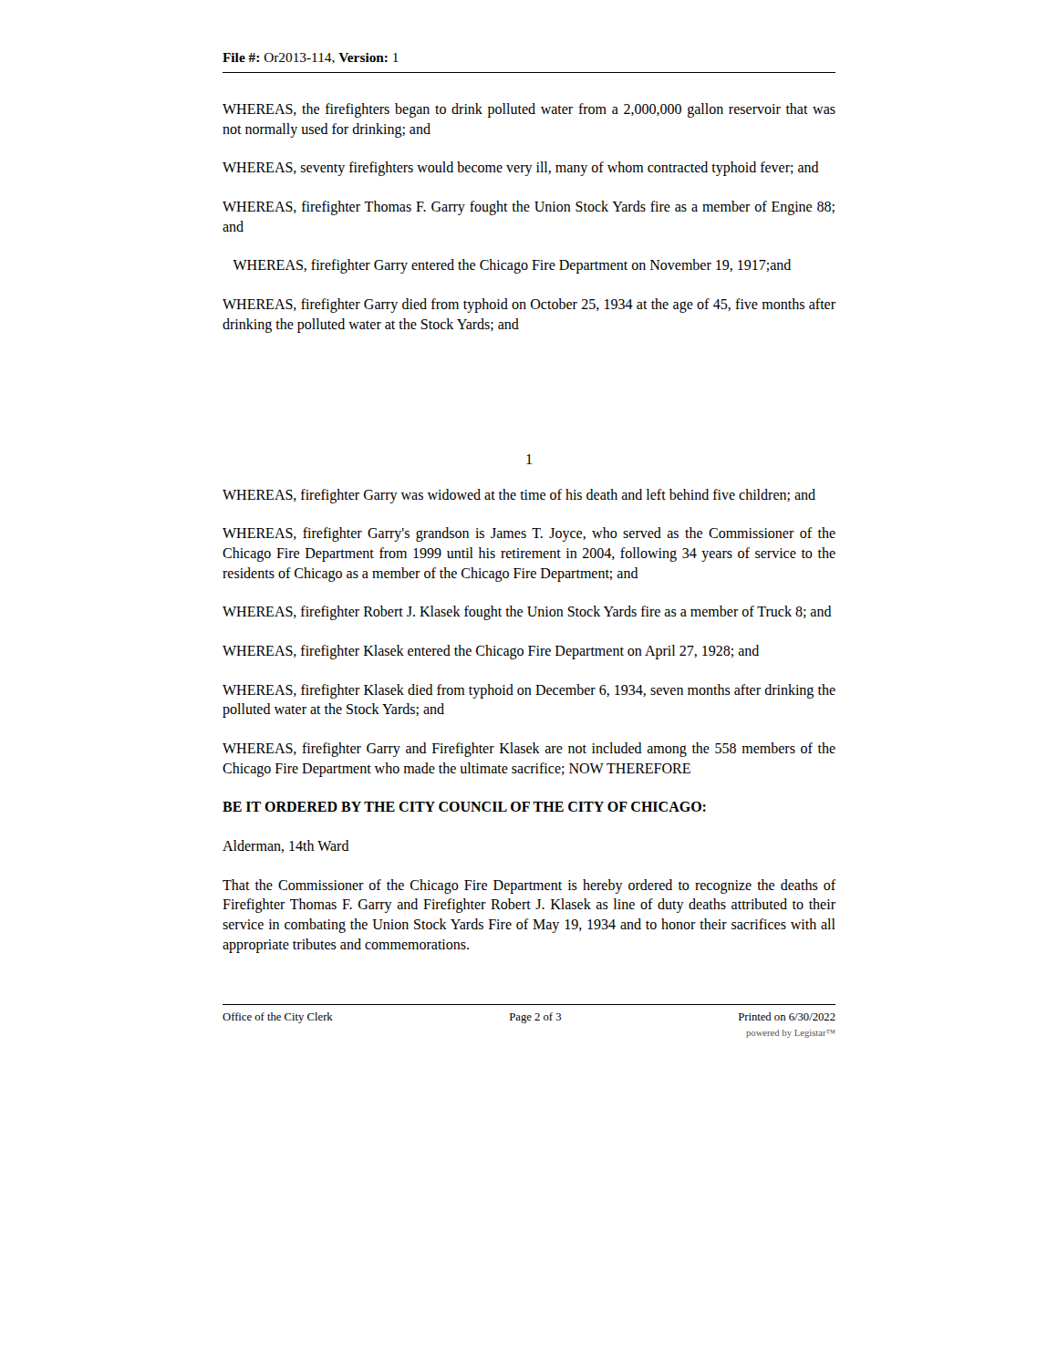File #: Or2013-114, Version: 1
WHEREAS, the firefighters began to drink polluted water from a 2,000,000 gallon reservoir that was not normally used for drinking; and
WHEREAS, seventy firefighters would become very ill, many of whom contracted typhoid fever; and
WHEREAS, firefighter Thomas F. Garry fought the Union Stock Yards fire as a member of Engine 88; and
WHEREAS, firefighter Garry entered the Chicago Fire Department on November 19, 1917;and
WHEREAS, firefighter Garry died from typhoid on October 25, 1934 at the age of 45, five months after drinking the polluted water at the Stock Yards; and
1
WHEREAS, firefighter Garry was widowed at the time of his death and left behind five children; and
WHEREAS, firefighter Garry's grandson is James T. Joyce, who served as the Commissioner of the Chicago Fire Department from 1999 until his retirement in 2004, following 34 years of service to the residents of Chicago as a member of the Chicago Fire Department; and
WHEREAS, firefighter Robert J. Klasek fought the Union Stock Yards fire as a member of Truck 8; and
WHEREAS, firefighter Klasek entered the Chicago Fire Department on April 27, 1928; and
WHEREAS, firefighter Klasek died from typhoid on December 6, 1934, seven months after drinking the polluted water at the Stock Yards; and
WHEREAS, firefighter Garry and Firefighter Klasek are not included among the 558 members of the Chicago Fire Department who made the ultimate sacrifice; NOW THEREFORE
BE IT ORDERED BY THE CITY COUNCIL OF THE CITY OF CHICAGO:
Alderman, 14th Ward
That the Commissioner of the Chicago Fire Department is hereby ordered to recognize the deaths of Firefighter Thomas F. Garry and Firefighter Robert J. Klasek as line of duty deaths attributed to their service in combating the Union Stock Yards Fire of May 19, 1934 and to honor their sacrifices with all appropriate tributes and commemorations.
Office of the City Clerk
Page 2 of 3
Printed on 6/30/2022
powered by Legistar™